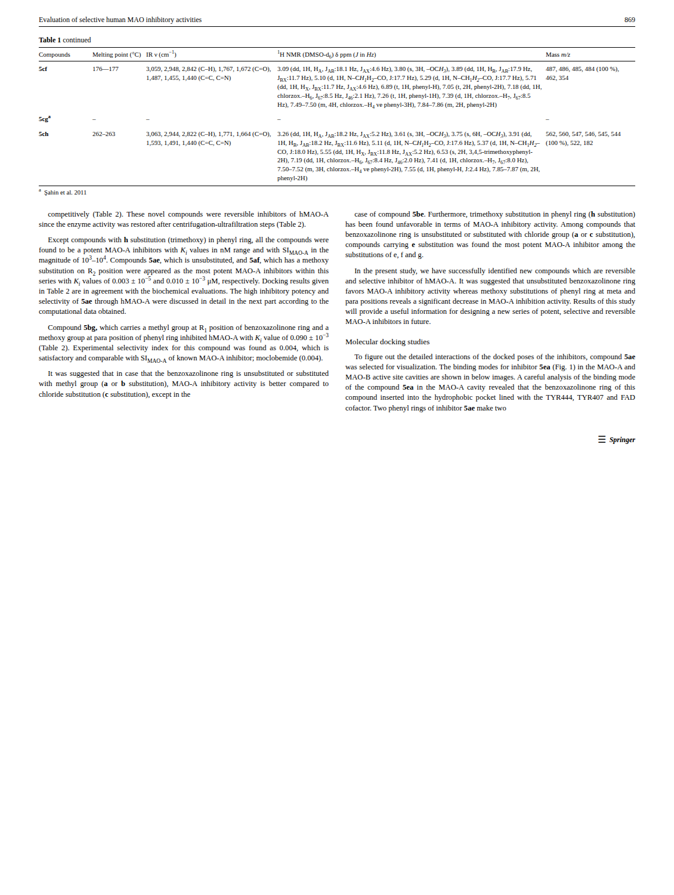Evaluation of selective human MAO inhibitory activities 869
Table 1 continued
| Compounds | Melting point (°C) | IR ν (cm −1 ) | 1 H NMR (DMSO-d 6 ) δ ppm ( J in Hz ) | Mass m/z |
| --- | --- | --- | --- | --- |
| 5cf | 176––177 | 3,059, 2,948, 2,842 (C–H), 1,767, 1,672 (C=O), 1,487, 1,455, 1,440 (C=C, C=N) | 3.09 (dd, 1H, H A , J AB :18.1 Hz, J AX :4.6 Hz), 3.80 (s, 3H, –OC H 3 ), 3.89 (dd, 1H, H B , J AB :17.9 Hz, J BX :11.7 Hz), 5.10 (d, 1H, N–C H 1 H 2 –CO, J:17.7 Hz), 5.29 (d, 1H, N–CH 1 H 2 –CO, J:17.7 Hz), 5.71 (dd, 1H, H X , J BX :11.7 Hz, J AX :4.6 Hz), 6.89 (t, 1H, phenyl-H), 7.05 (t, 2H, phenyl-2H), 7.18 (dd, 1H, chlorzox.–H 6 , J 67 :8.5 Hz, J 46 :2.1 Hz), 7.26 (t, 1H, phenyl-1H), 7.39 (d, 1H, chlorzox.–H 7 , J 67 :8.5 Hz), 7.49–7.50 (m, 4H, chlorzox.–H 4 ve phenyl-3H), 7.84–7.86 (m, 2H, phenyl-2H) | 487, 486, 485, 484 (100 %), 462, 354 |
| 5cg a | – | – | – | – |
| 5ch | 262–263 | 3,063, 2,944, 2,822 (C–H), 1,771, 1,664 (C=O), 1,593, 1,491, 1,440 (C=C, C=N) | 3.26 (dd, 1H, H A , J AB :18.2 Hz, J AX :5.2 Hz), 3.61 (s, 3H, –OC H 3 ), 3.75 (s, 6H, –OC H 3 ), 3.91 (dd, 1H, H B , J AB :18.2 Hz, J BX :11.6 Hz), 5.11 (d, 1H, N–C H 1 H 2 –CO, J:17.6 Hz), 5.37 (d, 1H, N–CH 1 H 2 –CO, J:18.0 Hz), 5.55 (dd, 1H, H X , J BX :11.8 Hz, J AX :5.2 Hz), 6.53 (s, 2H, 3,4,5-trimethoxyphenyl-2H), 7.19 (dd, 1H, chlorzox.–H 6 , J 67 :8.4 Hz, J 46 :2.0 Hz), 7.41 (d, 1H, chlorzox.–H 7 , J 67 :8.0 Hz), 7.50–7.52 (m, 3H, chlorzox.–H 4 ve phenyl-2H), 7.55 (d, 1H, phenyl-H, J:2.4 Hz), 7.85–7.87 (m, 2H, phenyl-2H) | 562, 560, 547, 546, 545, 544 (100 %), 522, 182 |
a Şahin et al. 2011
competitively (Table 2). These novel compounds were reversible inhibitors of hMAO-A since the enzyme activity was restored after centrifugation-ultrafiltration steps (Table 2).
Except compounds with h substitution (trimethoxy) in phenyl ring, all the compounds were found to be a potent MAO-A inhibitors with Ki values in nM range and with SIMAO-A in the magnitude of 103–104. Compounds 5ae, which is unsubstituted, and 5af, which has a methoxy substitution on R2 position were appeared as the most potent MAO-A inhibitors within this series with Ki values of 0.003 ± 10−5 and 0.010 ± 10−3 μM, respectively. Docking results given in Table 2 are in agreement with the biochemical evaluations. The high inhibitory potency and selectivity of 5ae through hMAO-A were discussed in detail in the next part according to the computational data obtained.
Compound 5bg, which carries a methyl group at R1 position of benzoxazolinone ring and a methoxy group at para position of phenyl ring inhibited hMAO-A with Ki value of 0.090 ± 10−3 (Table 2). Experimental selectivity index for this compound was found as 0.004, which is satisfactory and comparable with SIMAO-A of known MAO-A inhibitor; moclobemide (0.004).
It was suggested that in case that the benzoxazolinone ring is unsubstituted or substituted with methyl group (a or b substitution), MAO-A inhibitory activity is better compared to chloride substitution (c substitution), except in the
case of compound 5be. Furthermore, trimethoxy substitution in phenyl ring (h substitution) has been found unfavorable in terms of MAO-A inhibitory activity. Among compounds that benzoxazolinone ring is unsubstituted or substituted with chloride group (a or c substitution), compounds carrying e substitution was found the most potent MAO-A inhibitor among the substitutions of e, f and g.
In the present study, we have successfully identified new compounds which are reversible and selective inhibitor of hMAO-A. It was suggested that unsubstituted benzoxazolinone ring favors MAO-A inhibitory activity whereas methoxy substitutions of phenyl ring at meta and para positions reveals a significant decrease in MAO-A inhibition activity. Results of this study will provide a useful information for designing a new series of potent, selective and reversible MAO-A inhibitors in future.
Molecular docking studies
To figure out the detailed interactions of the docked poses of the inhibitors, compound 5ae was selected for visualization. The binding modes for inhibitor 5ea (Fig. 1) in the MAO-A and MAO-B active site cavities are shown in below images. A careful analysis of the binding mode of the compound 5ea in the MAO-A cavity revealed that the benzoxazolinone ring of this compound inserted into the hydrophobic pocket lined with the TYR444, TYR407 and FAD cofactor. Two phenyl rings of inhibitor 5ae make two
☰ Springer